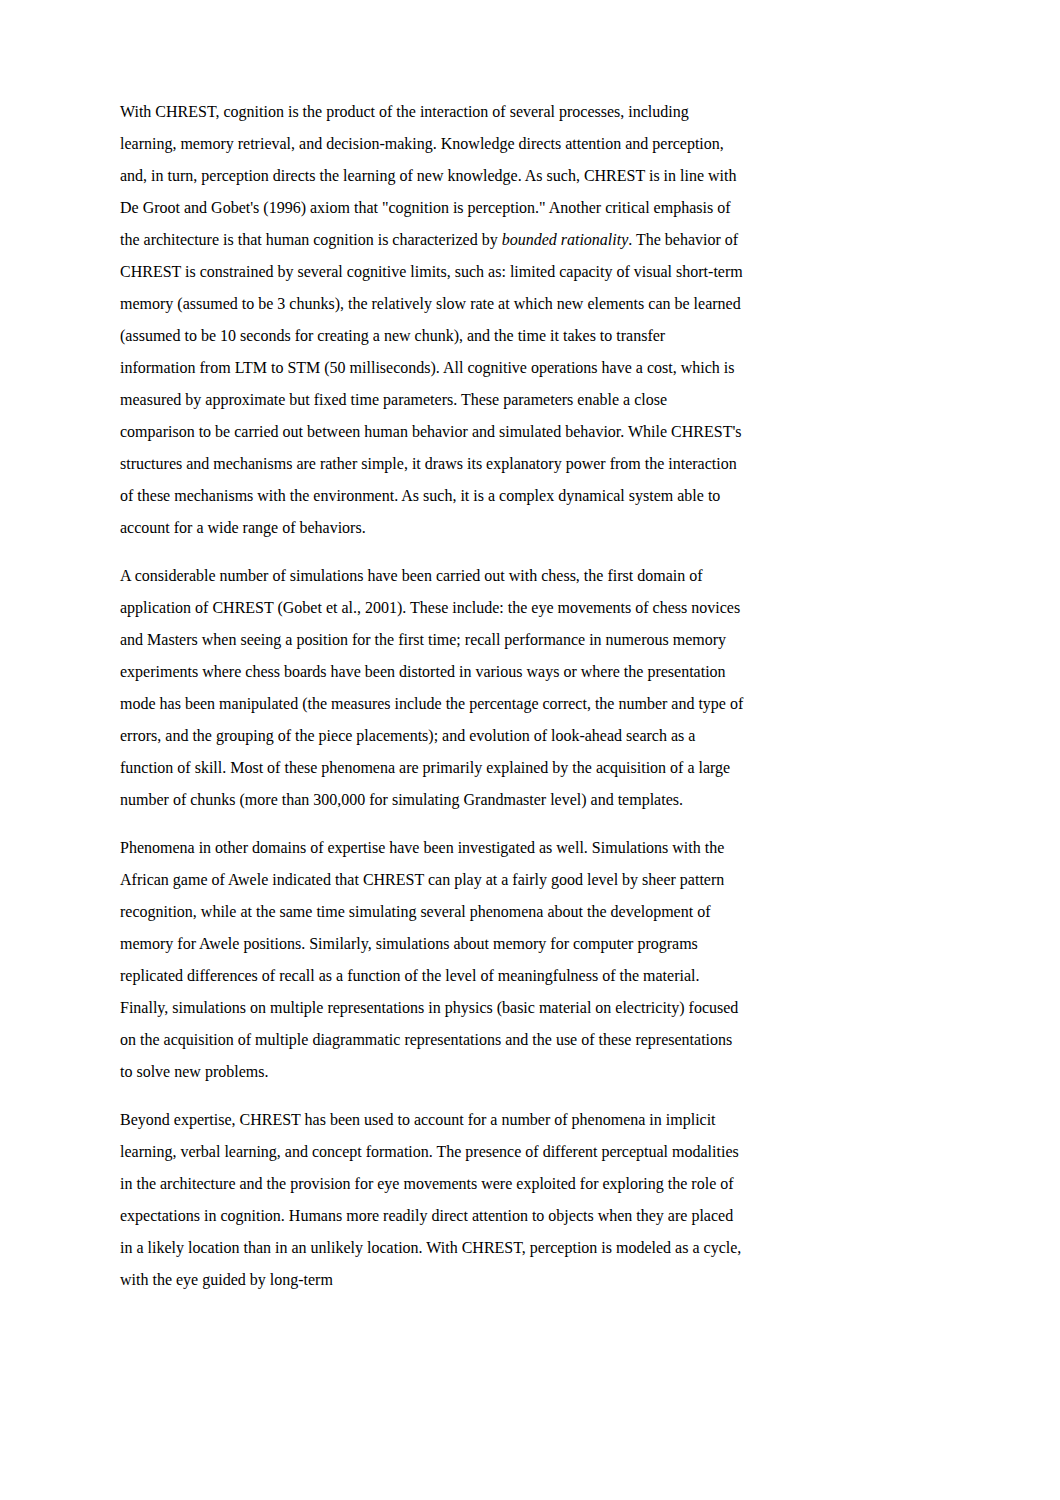With CHREST, cognition is the product of the interaction of several processes, including learning, memory retrieval, and decision-making. Knowledge directs attention and perception, and, in turn, perception directs the learning of new knowledge. As such, CHREST is in line with De Groot and Gobet's (1996) axiom that "cognition is perception." Another critical emphasis of the architecture is that human cognition is characterized by bounded rationality. The behavior of CHREST is constrained by several cognitive limits, such as: limited capacity of visual short-term memory (assumed to be 3 chunks), the relatively slow rate at which new elements can be learned (assumed to be 10 seconds for creating a new chunk), and the time it takes to transfer information from LTM to STM (50 milliseconds). All cognitive operations have a cost, which is measured by approximate but fixed time parameters. These parameters enable a close comparison to be carried out between human behavior and simulated behavior. While CHREST's structures and mechanisms are rather simple, it draws its explanatory power from the interaction of these mechanisms with the environment. As such, it is a complex dynamical system able to account for a wide range of behaviors.
A considerable number of simulations have been carried out with chess, the first domain of application of CHREST (Gobet et al., 2001). These include: the eye movements of chess novices and Masters when seeing a position for the first time; recall performance in numerous memory experiments where chess boards have been distorted in various ways or where the presentation mode has been manipulated (the measures include the percentage correct, the number and type of errors, and the grouping of the piece placements); and evolution of look-ahead search as a function of skill. Most of these phenomena are primarily explained by the acquisition of a large number of chunks (more than 300,000 for simulating Grandmaster level) and templates.
Phenomena in other domains of expertise have been investigated as well. Simulations with the African game of Awele indicated that CHREST can play at a fairly good level by sheer pattern recognition, while at the same time simulating several phenomena about the development of memory for Awele positions. Similarly, simulations about memory for computer programs replicated differences of recall as a function of the level of meaningfulness of the material. Finally, simulations on multiple representations in physics (basic material on electricity) focused on the acquisition of multiple diagrammatic representations and the use of these representations to solve new problems.
Beyond expertise, CHREST has been used to account for a number of phenomena in implicit learning, verbal learning, and concept formation. The presence of different perceptual modalities in the architecture and the provision for eye movements were exploited for exploring the role of expectations in cognition. Humans more readily direct attention to objects when they are placed in a likely location than in an unlikely location. With CHREST, perception is modeled as a cycle, with the eye guided by long-term